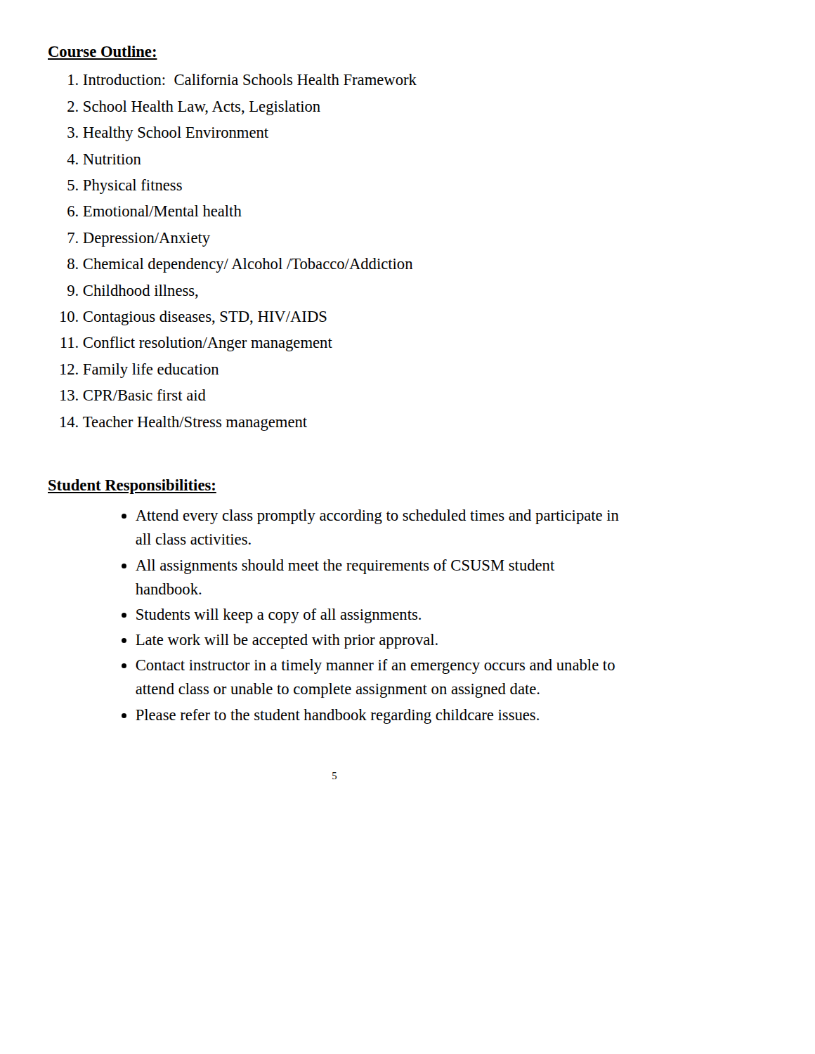Course Outline:
Introduction: California Schools Health Framework
School Health Law, Acts, Legislation
Healthy School Environment
Nutrition
Physical fitness
Emotional/Mental health
Depression/Anxiety
Chemical dependency/ Alcohol /Tobacco/Addiction
Childhood illness,
Contagious diseases, STD, HIV/AIDS
Conflict resolution/Anger management
Family life education
CPR/Basic first aid
Teacher Health/Stress management
Student Responsibilities:
Attend every class promptly according to scheduled times and participate in all class activities.
All assignments should meet the requirements of CSUSM student handbook.
Students will keep a copy of all assignments.
Late work will be accepted with prior approval.
Contact instructor in a timely manner if an emergency occurs and unable to attend class or unable to complete assignment on assigned date.
Please refer to the student handbook regarding childcare issues.
5